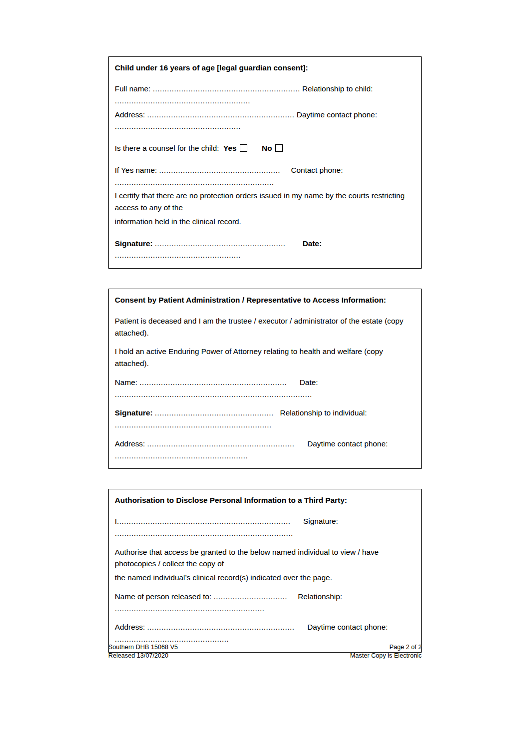Child under 16 years of age [legal guardian consent]:
Full name: .............................................................. Relationship to child: .........................................................
Address: .............................................................. Daytime contact phone: .....................................................
Is there a counsel for the child: Yes No
If Yes name: ................................................... Contact phone: ...................................................................
I certify that there are no protection orders issued in my name by the courts restricting access to any of the
information held in the clinical record.
Signature: ....................................................... Date: .....................................................
Consent by Patient Administration / Representative to Access Information:
Patient is deceased and I am the trustee / executor / administrator of the estate (copy attached).
I hold an active Enduring Power of Attorney relating to health and welfare (copy attached).
Name: .............................................................. Date: ...................................................................................
Signature: .................................................. Relationship to individual: ..................................................................
Address: .............................................................. Daytime contact phone: ........................................................
Authorisation to Disclose Personal Information to a Third Party:
I......................................................................... Signature: ...........................................................................
Authorise that access be granted to the below named individual to view / have photocopies / collect the copy of
the named individual’s clinical record(s) indicated over the page.
Name of person released to: ............................... Relationship: ...............................................................
Address: .............................................................. Daytime contact phone: ................................................
Southern DHB 15068 V5 Released 13/07/2020
Page 2 of 2 Master Copy is Electronic